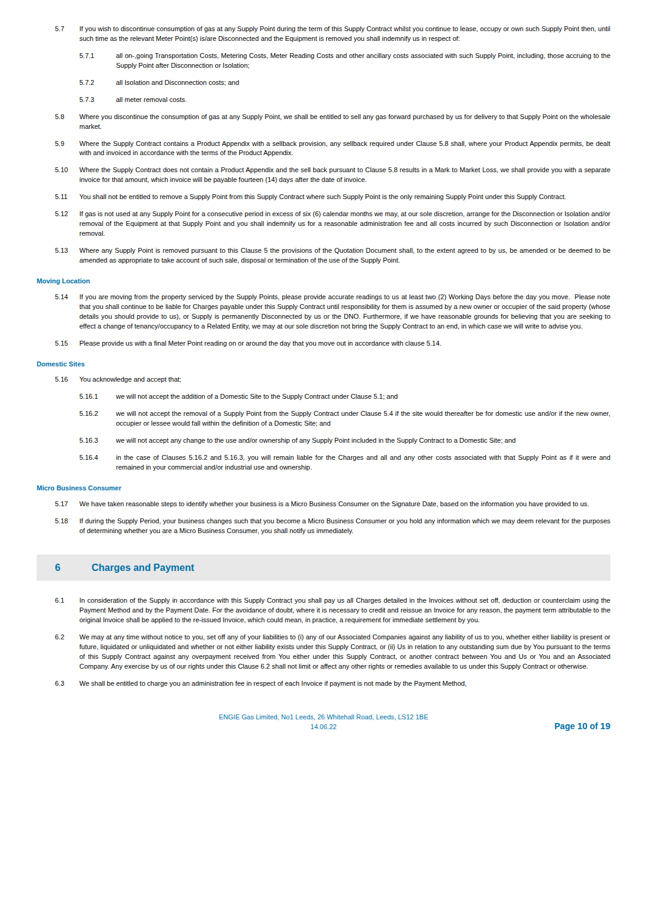5.7
If you wish to discontinue consumption of gas at any Supply Point during the term of this Supply Contract whilst you continue to lease, occupy or own such Supply Point then, until such time as the relevant Meter Point(s) is/are Disconnected and the Equipment is removed you shall indemnify us in respect of:
5.7.1
all on-,going Transportation Costs, Metering Costs, Meter Reading Costs and other ancillary costs associated with such Supply Point, including, those accruing to the Supply Point after Disconnection or Isolation;
5.7.2
all Isolation and Disconnection costs; and
5.7.3
all meter removal costs.
5.8
Where you discontinue the consumption of gas at any Supply Point, we shall be entitled to sell any gas forward purchased by us for delivery to that Supply Point on the wholesale market.
5.9
Where the Supply Contract contains a Product Appendix with a sellback provision, any sellback required under Clause 5.8 shall, where your Product Appendix permits, be dealt with and invoiced in accordance with the terms of the Product Appendix.
5.10
Where the Supply Contract does not contain a Product Appendix and the sell back pursuant to Clause 5.8 results in a Mark to Market Loss, we shall provide you with a separate invoice for that amount, which invoice will be payable fourteen (14) days after the date of invoice.
5.11
You shall not be entitled to remove a Supply Point from this Supply Contract where such Supply Point is the only remaining Supply Point under this Supply Contract.
5.12
If gas is not used at any Supply Point for a consecutive period in excess of six (6) calendar months we may, at our sole discretion, arrange for the Disconnection or Isolation and/or removal of the Equipment at that Supply Point and you shall indemnify us for a reasonable administration fee and all costs incurred by such Disconnection or Isolation and/or removal.
5.13
Where any Supply Point is removed pursuant to this Clause 5 the provisions of the Quotation Document shall, to the extent agreed to by us, be amended or be deemed to be amended as appropriate to take account of such sale, disposal or termination of the use of the Supply Point.
Moving Location
5.14
If you are moving from the property serviced by the Supply Points, please provide accurate readings to us at least two (2) Working Days before the day you move. Please note that you shall continue to be liable for Charges payable under this Supply Contract until responsibility for them is assumed by a new owner or occupier of the said property (whose details you should provide to us), or Supply is permanently Disconnected by us or the DNO. Furthermore, if we have reasonable grounds for believing that you are seeking to effect a change of tenancy/occupancy to a Related Entity, we may at our sole discretion not bring the Supply Contract to an end, in which case we will write to advise you.
5.15
Please provide us with a final Meter Point reading on or around the day that you move out in accordance with clause 5.14.
Domestic Sites
5.16
You acknowledge and accept that;
5.16.1
we will not accept the addition of a Domestic Site to the Supply Contract under Clause 5.1; and
5.16.2
we will not accept the removal of a Supply Point from the Supply Contract under Clause 5.4 if the site would thereafter be for domestic use and/or if the new owner, occupier or lessee would fall within the definition of a Domestic Site; and
5.16.3
we will not accept any change to the use and/or ownership of any Supply Point included in the Supply Contract to a Domestic Site; and
5.16.4
in the case of Clauses 5.16.2 and 5.16.3, you will remain liable for the Charges and all and any other costs associated with that Supply Point as if it were and remained in your commercial and/or industrial use and ownership.
Micro Business Consumer
5.17
We have taken reasonable steps to identify whether your business is a Micro Business Consumer on the Signature Date, based on the information you have provided to us.
5.18
If during the Supply Period, your business changes such that you become a Micro Business Consumer or you hold any information which we may deem relevant for the purposes of determining whether you are a Micro Business Consumer, you shall notify us immediately.
6 Charges and Payment
6.1
In consideration of the Supply in accordance with this Supply Contract you shall pay us all Charges detailed in the Invoices without set off, deduction or counterclaim using the Payment Method and by the Payment Date. For the avoidance of doubt, where it is necessary to credit and reissue an Invoice for any reason, the payment term attributable to the original Invoice shall be applied to the re-issued Invoice, which could mean, in practice, a requirement for immediate settlement by you.
6.2
We may at any time without notice to you, set off any of your liabilities to (i) any of our Associated Companies against any liability of us to you, whether either liability is present or future, liquidated or unliquidated and whether or not either liability exists under this Supply Contract, or (ii) Us in relation to any outstanding sum due by You pursuant to the terms of this Supply Contract against any overpayment received from You either under this Supply Contract, or another contract between You and Us or You and an Associated Company. Any exercise by us of our rights under this Clause 6.2 shall not limit or affect any other rights or remedies available to us under this Supply Contract or otherwise.
6.3
We shall be entitled to charge you an administration fee in respect of each Invoice if payment is not made by the Payment Method,
ENGIE Gas Limited, No1 Leeds, 26 Whitehall Road, Leeds, LS12 1BE
14.06.22
Page 10 of 19